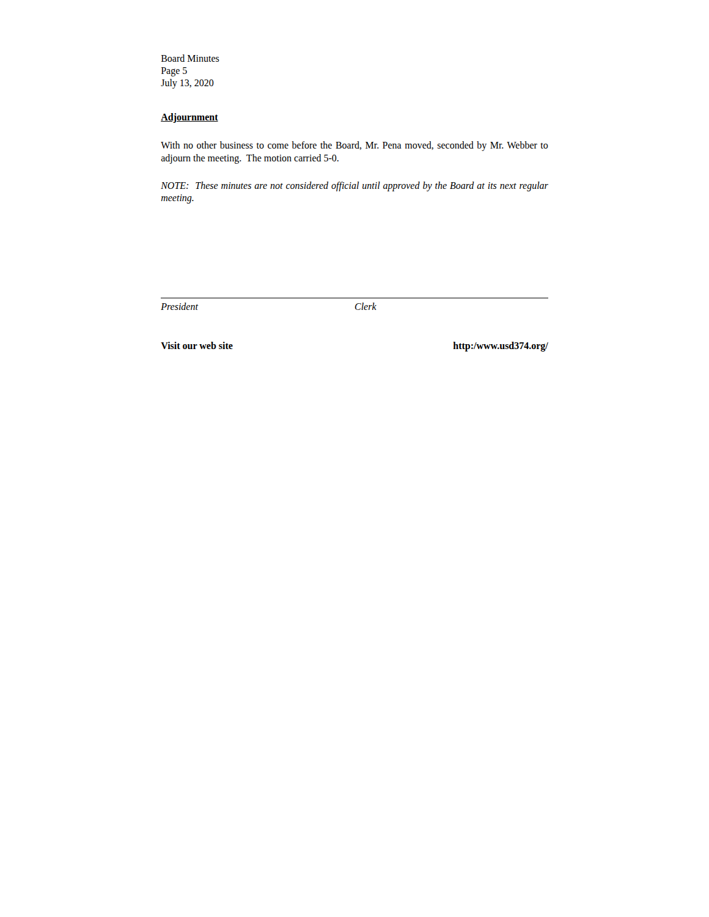Board Minutes
Page 5
July 13, 2020
Adjournment
With no other business to come before the Board, Mr. Pena moved, seconded by Mr. Webber to adjourn the meeting. The motion carried 5-0.
NOTE: These minutes are not considered official until approved by the Board at its next regular meeting.
President Clerk
Visit our web site http:/www.usd374.org/